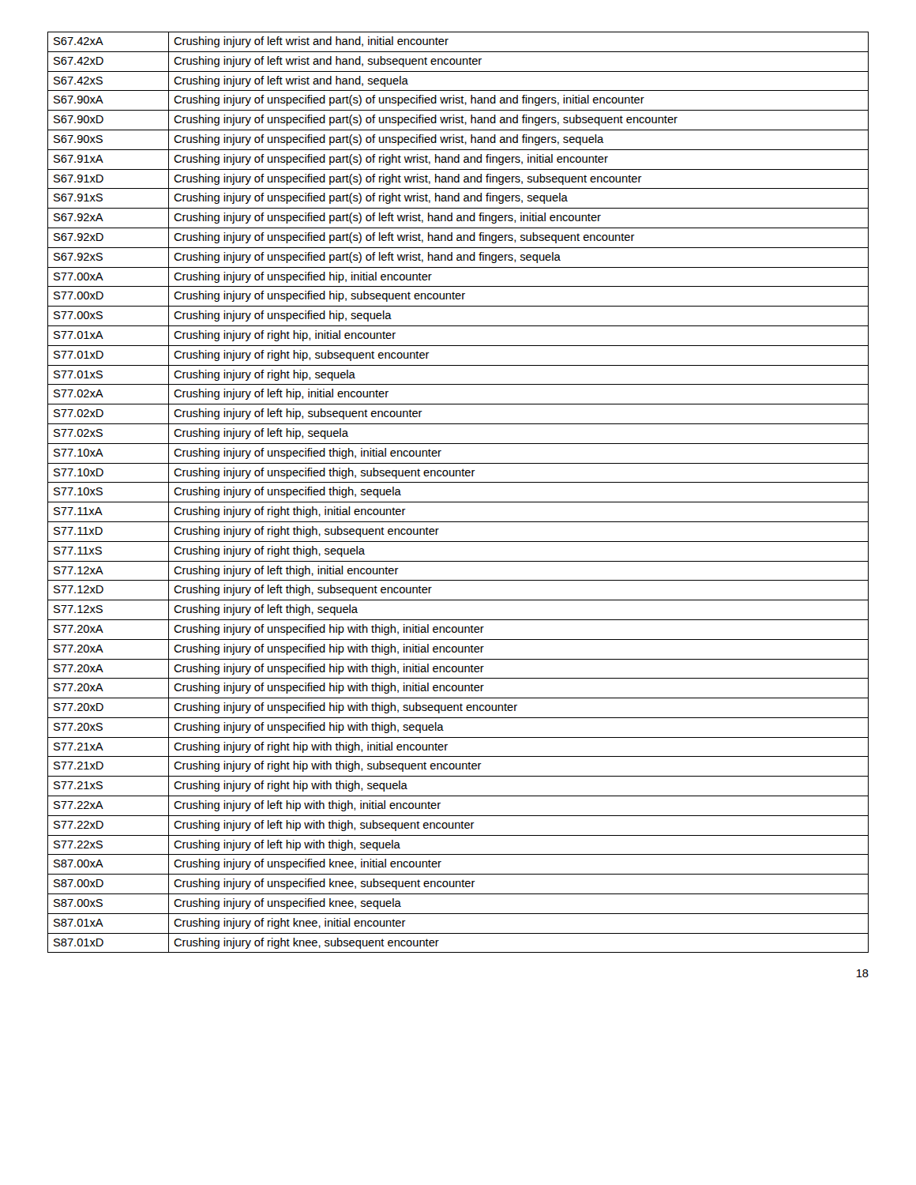| S67.42xA | Crushing injury of left wrist and hand, initial encounter |
| S67.42xD | Crushing injury of left wrist and hand, subsequent encounter |
| S67.42xS | Crushing injury of left wrist and hand, sequela |
| S67.90xA | Crushing injury of unspecified part(s) of unspecified wrist, hand and fingers, initial encounter |
| S67.90xD | Crushing injury of unspecified part(s) of unspecified wrist, hand and fingers, subsequent encounter |
| S67.90xS | Crushing injury of unspecified part(s) of unspecified wrist, hand and fingers, sequela |
| S67.91xA | Crushing injury of unspecified part(s) of right wrist, hand and fingers, initial encounter |
| S67.91xD | Crushing injury of unspecified part(s) of right wrist, hand and fingers, subsequent encounter |
| S67.91xS | Crushing injury of unspecified part(s) of right wrist, hand and fingers, sequela |
| S67.92xA | Crushing injury of unspecified part(s) of left wrist, hand and fingers, initial encounter |
| S67.92xD | Crushing injury of unspecified part(s) of left wrist, hand and fingers, subsequent encounter |
| S67.92xS | Crushing injury of unspecified part(s) of left wrist, hand and fingers, sequela |
| S77.00xA | Crushing injury of unspecified hip, initial encounter |
| S77.00xD | Crushing injury of unspecified hip, subsequent encounter |
| S77.00xS | Crushing injury of unspecified hip, sequela |
| S77.01xA | Crushing injury of right hip, initial encounter |
| S77.01xD | Crushing injury of right hip, subsequent encounter |
| S77.01xS | Crushing injury of right hip, sequela |
| S77.02xA | Crushing injury of left hip, initial encounter |
| S77.02xD | Crushing injury of left hip, subsequent encounter |
| S77.02xS | Crushing injury of left hip, sequela |
| S77.10xA | Crushing injury of unspecified thigh, initial encounter |
| S77.10xD | Crushing injury of unspecified thigh, subsequent encounter |
| S77.10xS | Crushing injury of unspecified thigh, sequela |
| S77.11xA | Crushing injury of right thigh, initial encounter |
| S77.11xD | Crushing injury of right thigh, subsequent encounter |
| S77.11xS | Crushing injury of right thigh, sequela |
| S77.12xA | Crushing injury of left thigh, initial encounter |
| S77.12xD | Crushing injury of left thigh, subsequent encounter |
| S77.12xS | Crushing injury of left thigh, sequela |
| S77.20xA | Crushing injury of unspecified hip with thigh, initial encounter |
| S77.20xA | Crushing injury of unspecified hip with thigh, initial encounter |
| S77.20xA | Crushing injury of unspecified hip with thigh, initial encounter |
| S77.20xA | Crushing injury of unspecified hip with thigh, initial encounter |
| S77.20xD | Crushing injury of unspecified hip with thigh, subsequent encounter |
| S77.20xS | Crushing injury of unspecified hip with thigh, sequela |
| S77.21xA | Crushing injury of right hip with thigh, initial encounter |
| S77.21xD | Crushing injury of right hip with thigh, subsequent encounter |
| S77.21xS | Crushing injury of right hip with thigh, sequela |
| S77.22xA | Crushing injury of left hip with thigh, initial encounter |
| S77.22xD | Crushing injury of left hip with thigh, subsequent encounter |
| S77.22xS | Crushing injury of left hip with thigh, sequela |
| S87.00xA | Crushing injury of unspecified knee, initial encounter |
| S87.00xD | Crushing injury of unspecified knee, subsequent encounter |
| S87.00xS | Crushing injury of unspecified knee, sequela |
| S87.01xA | Crushing injury of right knee, initial encounter |
| S87.01xD | Crushing injury of right knee, subsequent encounter |
18